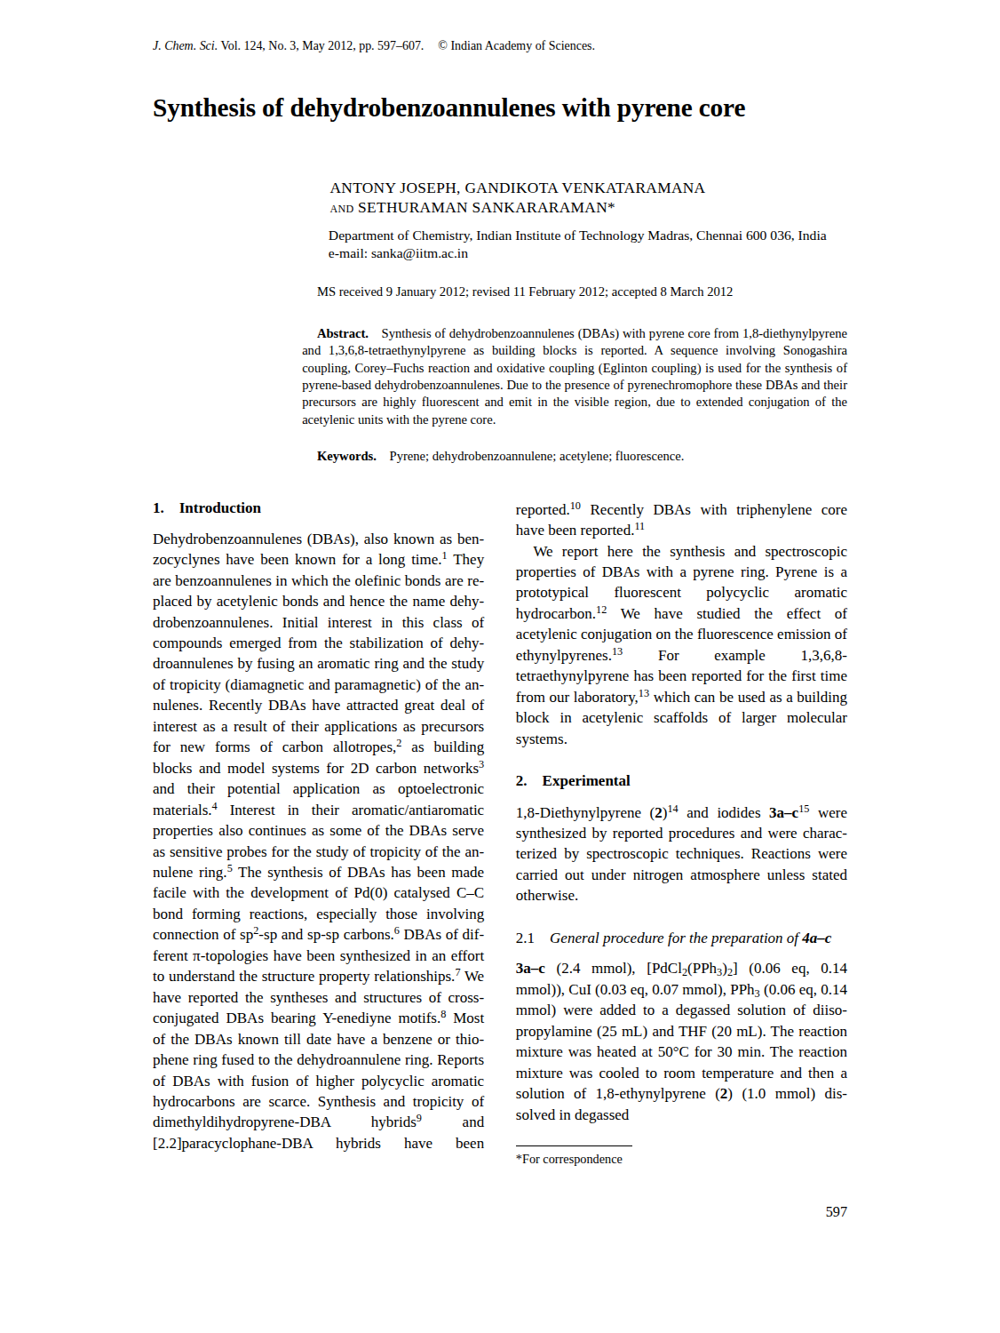J. Chem. Sci. Vol. 124, No. 3, May 2012, pp. 597–607. © Indian Academy of Sciences.
Synthesis of dehydrobenzoannulenes with pyrene core
ANTONY JOSEPH, GANDIKOTA VENKATARAMANA
and SETHURAMAN SANKARARAMAN*
Department of Chemistry, Indian Institute of Technology Madras, Chennai 600 036, India e-mail: sanka@iitm.ac.in
MS received 9 January 2012; revised 11 February 2012; accepted 8 March 2012
Abstract. Synthesis of dehydrobenzoannulenes (DBAs) with pyrene core from 1,8-diethynylpyrene and 1,3,6,8-tetraethynylpyrene as building blocks is reported. A sequence involving Sonogashira coupling, Corey–Fuchs reaction and oxidative coupling (Eglinton coupling) is used for the synthesis of pyrene-based dehydrobenzoannulenes. Due to the presence of pyrenechromophore these DBAs and their precursors are highly fluorescent and emit in the visible region, due to extended conjugation of the acetylenic units with the pyrene core.
Keywords. Pyrene; dehydrobenzoannulene; acetylene; fluorescence.
1. Introduction
Dehydrobenzoannulenes (DBAs), also known as benzocyclynes have been known for a long time.1 They are benzoannulenes in which the olefinic bonds are replaced by acetylenic bonds and hence the name dehydrobenzoannulenes. Initial interest in this class of compounds emerged from the stabilization of dehydroannulenes by fusing an aromatic ring and the study of tropicity (diamagnetic and paramagnetic) of the annulenes. Recently DBAs have attracted great deal of interest as a result of their applications as precursors for new forms of carbon allotropes,2 as building blocks and model systems for 2D carbon networks3 and their potential application as optoelectronic materials.4 Interest in their aromatic/antiaromatic properties also continues as some of the DBAs serve as sensitive probes for the study of tropicity of the annulene ring.5 The synthesis of DBAs has been made facile with the development of Pd(0) catalysed C–C bond forming reactions, especially those involving connection of sp2-sp and sp-sp carbons.6 DBAs of different π-topologies have been synthesized in an effort to understand the structure property relationships.7 We have reported the syntheses and structures of cross-conjugated DBAs bearing Y-enediyne motifs.8 Most of the DBAs known till date have a benzene or thiophene ring fused to the dehydroannulene ring. Reports of DBAs with fusion of higher polycyclic aromatic hydrocarbons are scarce. Synthesis and tropicity of dimethyldihydropyrene-DBA hybrids9 and [2.2]paracyclophane-DBA hybrids have been reported.10 Recently DBAs with triphenylene core have been reported.11
We report here the synthesis and spectroscopic properties of DBAs with a pyrene ring. Pyrene is a prototypical fluorescent polycyclic aromatic hydrocarbon.12 We have studied the effect of acetylenic conjugation on the fluorescence emission of ethynylpyrenes.13 For example 1,3,6,8-tetraethynylpyrene has been reported for the first time from our laboratory,13 which can be used as a building block in acetylenic scaffolds of larger molecular systems.
2. Experimental
1,8-Diethynylpyrene (2)14 and iodides 3a–c15 were synthesized by reported procedures and were characterized by spectroscopic techniques. Reactions were carried out under nitrogen atmosphere unless stated otherwise.
2.1 General procedure for the preparation of 4a–c
3a–c (2.4 mmol), [PdCl2(PPh3)2] (0.06 eq, 0.14 mmol)), CuI (0.03 eq, 0.07 mmol), PPh3 (0.06 eq, 0.14 mmol) were added to a degassed solution of diisopropylamine (25 mL) and THF (20 mL). The reaction mixture was heated at 50°C for 30 min. The reaction mixture was cooled to room temperature and then a solution of 1,8-ethynylpyrene (2) (1.0 mmol) dissolved in degassed
*For correspondence
597